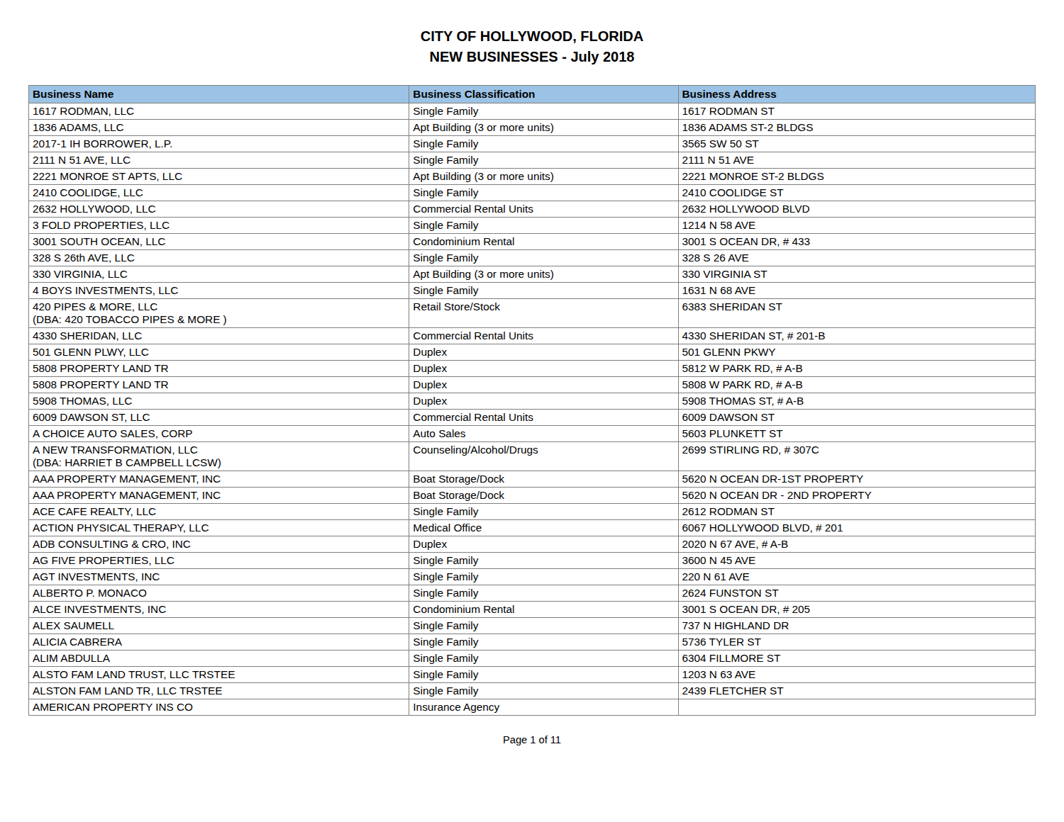CITY OF HOLLYWOOD, FLORIDA
NEW BUSINESSES - July 2018
| Business Name | Business Classification | Business Address |
| --- | --- | --- |
| 1617 RODMAN, LLC | Single Family | 1617 RODMAN ST |
| 1836 ADAMS, LLC | Apt Building (3 or more units) | 1836 ADAMS ST-2 BLDGS |
| 2017-1 IH BORROWER, L.P. | Single Family | 3565 SW 50 ST |
| 2111 N 51 AVE, LLC | Single Family | 2111 N 51 AVE |
| 2221 MONROE ST APTS, LLC | Apt Building (3 or more units) | 2221 MONROE ST-2 BLDGS |
| 2410 COOLIDGE, LLC | Single Family | 2410 COOLIDGE ST |
| 2632 HOLLYWOOD, LLC | Commercial Rental Units | 2632 HOLLYWOOD BLVD |
| 3 FOLD PROPERTIES, LLC | Single Family | 1214 N 58 AVE |
| 3001 SOUTH OCEAN, LLC | Condominium Rental | 3001 S OCEAN DR, # 433 |
| 328 S 26th AVE, LLC | Single Family | 328 S 26 AVE |
| 330 VIRGINIA, LLC | Apt Building (3 or more units) | 330 VIRGINIA ST |
| 4 BOYS INVESTMENTS, LLC | Single Family | 1631 N 68 AVE |
| 420 PIPES & MORE, LLC (DBA: 420 TOBACCO PIPES & MORE ) | Retail Store/Stock | 6383 SHERIDAN ST |
| 4330 SHERIDAN, LLC | Commercial Rental Units | 4330 SHERIDAN ST, # 201-B |
| 501 GLENN PLWY, LLC | Duplex | 501 GLENN PKWY |
| 5808 PROPERTY LAND TR | Duplex | 5812 W PARK RD, # A-B |
| 5808 PROPERTY LAND TR | Duplex | 5808 W PARK RD, # A-B |
| 5908 THOMAS, LLC | Duplex | 5908 THOMAS ST, # A-B |
| 6009 DAWSON ST, LLC | Commercial Rental Units | 6009 DAWSON ST |
| A CHOICE AUTO SALES, CORP | Auto Sales | 5603 PLUNKETT ST |
| A NEW TRANSFORMATION, LLC (DBA: HARRIET B CAMPBELL LCSW) | Counseling/Alcohol/Drugs | 2699 STIRLING RD, # 307C |
| AAA PROPERTY MANAGEMENT, INC | Boat Storage/Dock | 5620 N OCEAN DR-1ST PROPERTY |
| AAA PROPERTY MANAGEMENT, INC | Boat Storage/Dock | 5620 N OCEAN DR - 2ND PROPERTY |
| ACE CAFE REALTY, LLC | Single Family | 2612 RODMAN ST |
| ACTION PHYSICAL THERAPY, LLC | Medical Office | 6067 HOLLYWOOD BLVD, # 201 |
| ADB CONSULTING & CRO, INC | Duplex | 2020 N 67 AVE, # A-B |
| AG FIVE PROPERTIES, LLC | Single Family | 3600 N 45 AVE |
| AGT INVESTMENTS, INC | Single Family | 220 N 61 AVE |
| ALBERTO P. MONACO | Single Family | 2624 FUNSTON ST |
| ALCE INVESTMENTS, INC | Condominium Rental | 3001 S OCEAN DR, # 205 |
| ALEX SAUMELL | Single Family | 737 N HIGHLAND DR |
| ALICIA CABRERA | Single Family | 5736 TYLER ST |
| ALIM ABDULLA | Single Family | 6304 FILLMORE ST |
| ALSTO FAM LAND TRUST, LLC TRSTEE | Single Family | 1203 N 63 AVE |
| ALSTON FAM LAND TR, LLC TRSTEE | Single Family | 2439 FLETCHER ST |
| AMERICAN PROPERTY INS CO | Insurance Agency | |
Page 1 of 11